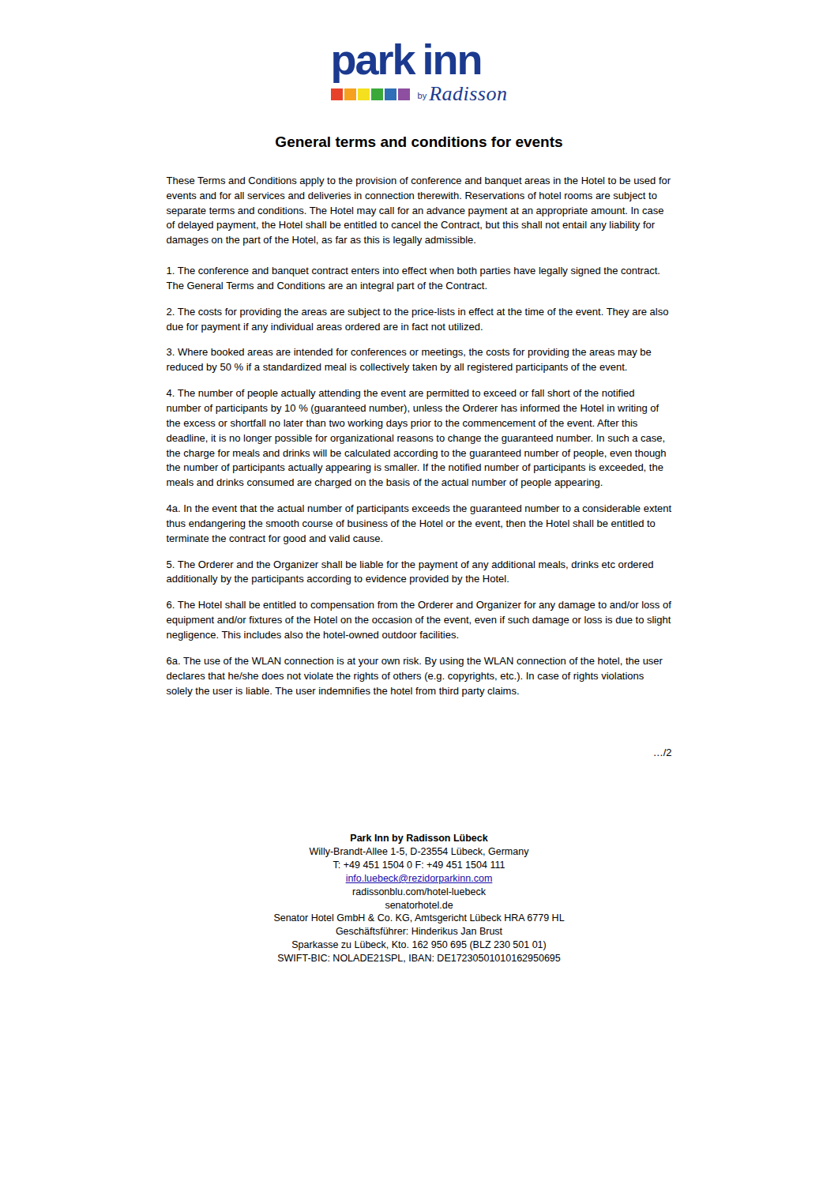park inn
by Radisson
General terms and conditions for events
These Terms and Conditions apply to the provision of conference and banquet areas in the Hotel to be used for events and for all services and deliveries in connection therewith. Reservations of hotel rooms are subject to separate terms and conditions. The Hotel may call for an advance payment at an appropriate amount. In case of delayed payment, the Hotel shall be entitled to cancel the Contract, but this shall not entail any liability for damages on the part of the Hotel, as far as this is legally admissible.
1. The conference and banquet contract enters into effect when both parties have legally signed the contract. The General Terms and Conditions are an integral part of the Contract.
2. The costs for providing the areas are subject to the price-lists in effect at the time of the event. They are also due for payment if any individual areas ordered are in fact not utilized.
3. Where booked areas are intended for conferences or meetings, the costs for providing the areas may be reduced by 50 % if a standardized meal is collectively taken by all registered participants of the event.
4. The number of people actually attending the event are permitted to exceed or fall short of the notified number of participants by 10 % (guaranteed number), unless the Orderer has informed the Hotel in writing of the excess or shortfall no later than two working days prior to the commencement of the event. After this deadline, it is no longer possible for organizational reasons to change the guaranteed number. In such a case, the charge for meals and drinks will be calculated according to the guaranteed number of people, even though the number of participants actually appearing is smaller. If the notified number of participants is exceeded, the meals and drinks consumed are charged on the basis of the actual number of people appearing.
4a. In the event that the actual number of participants exceeds the guaranteed number to a considerable extent thus endangering the smooth course of business of the Hotel or the event, then the Hotel shall be entitled to terminate the contract for good and valid cause.
5. The Orderer and the Organizer shall be liable for the payment of any additional meals, drinks etc ordered additionally by the participants according to evidence provided by the Hotel.
6. The Hotel shall be entitled to compensation from the Orderer and Organizer for any damage to and/or loss of equipment and/or fixtures of the Hotel on the occasion of the event, even if such damage or loss is due to slight negligence. This includes also the hotel-owned outdoor facilities.
6a. The use of the WLAN connection is at your own risk. By using the WLAN connection of the hotel, the user declares that he/she does not violate the rights of others (e.g. copyrights, etc.). In case of rights violations solely the user is liable. The user indemnifies the hotel from third party claims.
…/2
Park Inn by Radisson Lübeck
Willy-Brandt-Allee 1-5, D-23554 Lübeck, Germany
T: +49 451 1504 0 F: +49 451 1504 111
info.luebeck@rezidorparkinn.com
radissonblu.com/hotel-luebeck
senatorhotel.de
Senator Hotel GmbH & Co. KG, Amtsgericht Lübeck HRA 6779 HL
Geschäftsführer: Hinderikus Jan Brust
Sparkasse zu Lübeck, Kto. 162 950 695 (BLZ 230 501 01)
SWIFT-BIC: NOLADE21SPL, IBAN: DE17230501010162950695